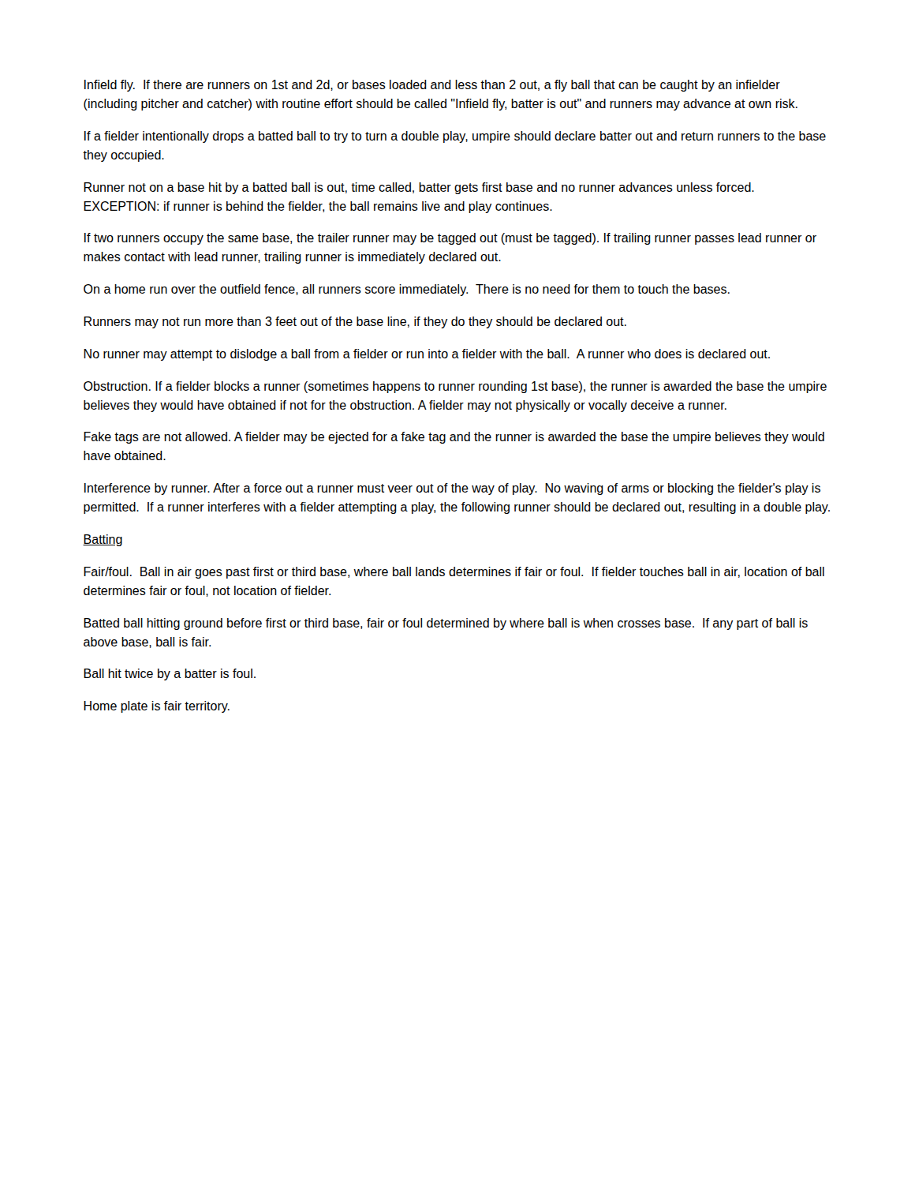Infield fly. If there are runners on 1st and 2d, or bases loaded and less than 2 out, a fly ball that can be caught by an infielder (including pitcher and catcher) with routine effort should be called "Infield fly, batter is out" and runners may advance at own risk.
If a fielder intentionally drops a batted ball to try to turn a double play, umpire should declare batter out and return runners to the base they occupied.
Runner not on a base hit by a batted ball is out, time called, batter gets first base and no runner advances unless forced. EXCEPTION: if runner is behind the fielder, the ball remains live and play continues.
If two runners occupy the same base, the trailer runner may be tagged out (must be tagged). If trailing runner passes lead runner or makes contact with lead runner, trailing runner is immediately declared out.
On a home run over the outfield fence, all runners score immediately. There is no need for them to touch the bases.
Runners may not run more than 3 feet out of the base line, if they do they should be declared out.
No runner may attempt to dislodge a ball from a fielder or run into a fielder with the ball. A runner who does is declared out.
Obstruction. If a fielder blocks a runner (sometimes happens to runner rounding 1st base), the runner is awarded the base the umpire believes they would have obtained if not for the obstruction. A fielder may not physically or vocally deceive a runner.
Fake tags are not allowed. A fielder may be ejected for a fake tag and the runner is awarded the base the umpire believes they would have obtained.
Interference by runner. After a force out a runner must veer out of the way of play. No waving of arms or blocking the fielder's play is permitted. If a runner interferes with a fielder attempting a play, the following runner should be declared out, resulting in a double play.
Batting
Fair/foul. Ball in air goes past first or third base, where ball lands determines if fair or foul. If fielder touches ball in air, location of ball determines fair or foul, not location of fielder.
Batted ball hitting ground before first or third base, fair or foul determined by where ball is when crosses base. If any part of ball is above base, ball is fair.
Ball hit twice by a batter is foul.
Home plate is fair territory.